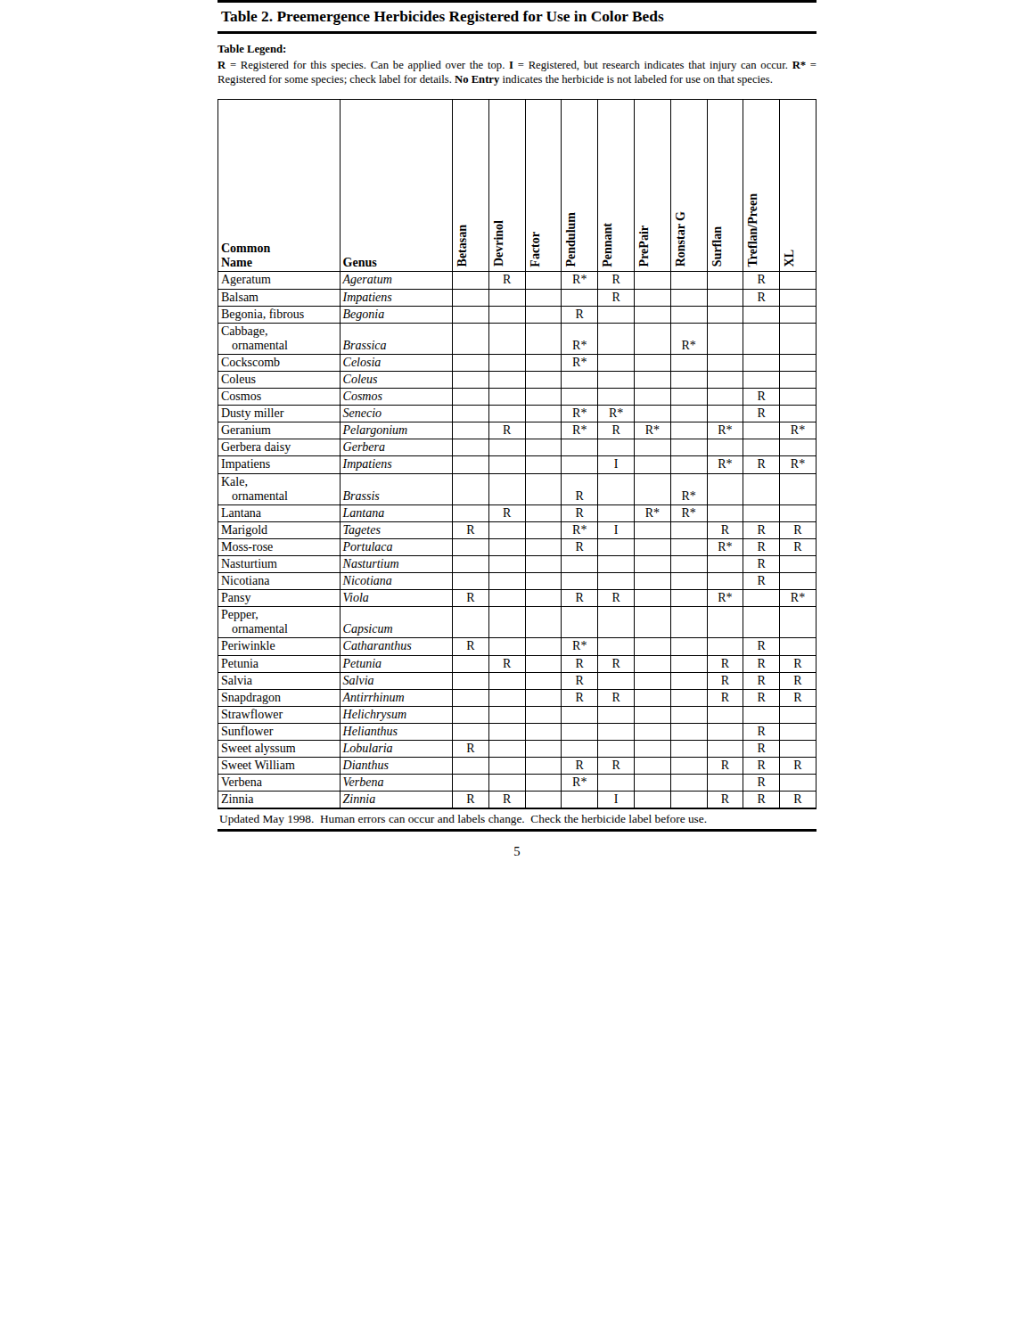Table 2. Preemergence Herbicides Registered for Use in Color Beds
Table Legend: R = Registered for this species. Can be applied over the top. I = Registered, but research indicates that injury can occur. R* = Registered for some species; check label for details. No Entry indicates the herbicide is not labeled for use on that species.
| Common Name | Genus | Betasan | Devrinol | Factor | Pendulum | Pennant | PrePair | Ronstar G | Surflan | Treflan/Preen | XL |
| --- | --- | --- | --- | --- | --- | --- | --- | --- | --- | --- | --- |
| Ageratum | Ageratum | | R | | R* | R | | | | R | |
| Balsam | Impatiens | | | | | R | | | | R | |
| Begonia, fibrous | Begonia | | | | R | | | | | | |
| Cabbage, ornamental | Brassica | | | | R* | | | R* | | | |
| Cockscomb | Celosia | | | | R* | | | | | | |
| Coleus | Coleus | | | | | | | | | | |
| Cosmos | Cosmos | | | | | | | | | R | |
| Dusty miller | Senecio | | | | R* | R* | | | | R | |
| Geranium | Pelargonium | | R | | R* | R | R* | | R* | | R* |
| Gerbera daisy | Gerbera | | | | | | | | | | |
| Impatiens | Impatiens | | | | | I | | | R* | R | R* |
| Kale, ornamental | Brassis | | | | R | | | R* | | | |
| Lantana | Lantana | | R | | R | | R* | R* | | | |
| Marigold | Tagetes | R | | | R* | I | | | R | R | R |
| Moss-rose | Portulaca | | | | R | | | | R* | R | R |
| Nasturtium | Nasturtium | | | | | | | | | R | |
| Nicotiana | Nicotiana | | | | | | | | | R | |
| Pansy | Viola | R | | | R | R | | | R* | | R* |
| Pepper, ornamental | Capsicum | | | | | | | | | | |
| Periwinkle | Catharanthus | R | | | R* | | | | | R | |
| Petunia | Petunia | | R | | R | R | | | R | R | R |
| Salvia | Salvia | | | | R | | | | R | R | R |
| Snapdragon | Antirrhinum | | | | R | R | | | R | R | R |
| Strawflower | Helichrysum | | | | | | | | | | |
| Sunflower | Helianthus | | | | | | | | | R | |
| Sweet alyssum | Lobularia | R | | | | | | | | R | |
| Sweet William | Dianthus | | | | R | R | | | R | R | R |
| Verbena | Verbena | | | | R* | | | | | R | |
| Zinnia | Zinnia | R | R | | | I | | | R | R | R |
Updated May 1998. Human errors can occur and labels change. Check the herbicide label before use.
5